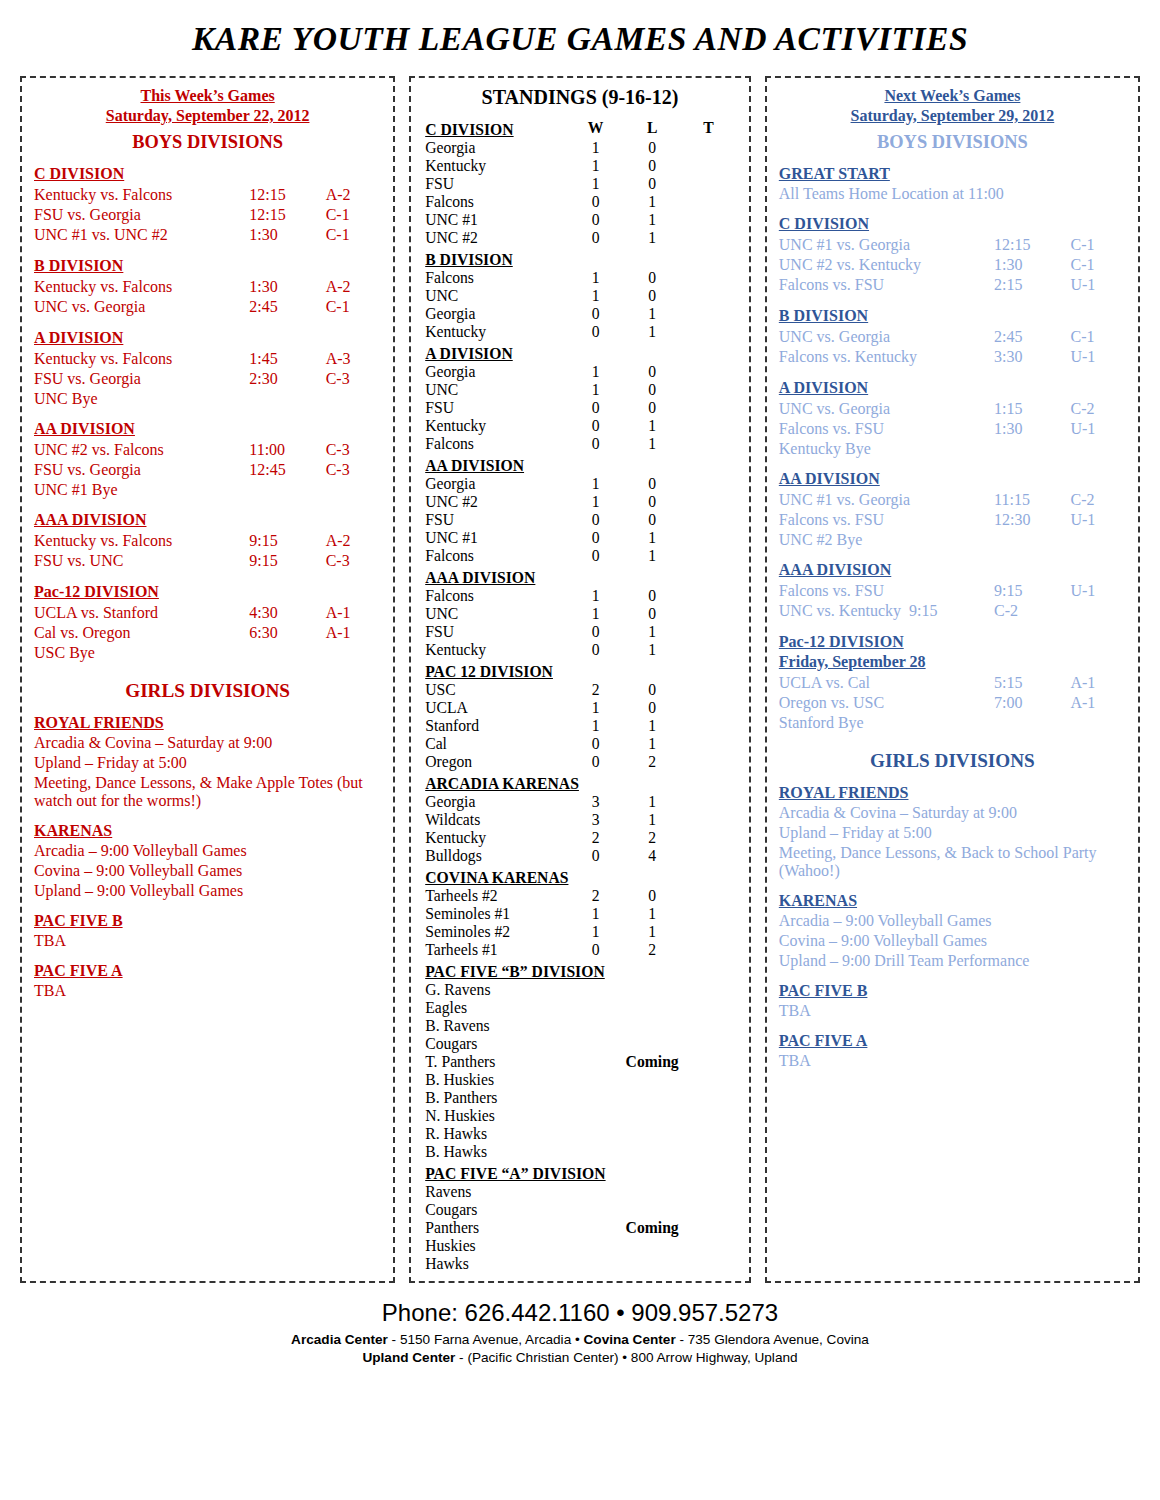KARE YOUTH LEAGUE GAMES AND ACTIVITIES
This Week’s Games
Saturday, September 22, 2012
BOYS DIVISIONS
C DIVISION
| Kentucky vs. Falcons | 12:15 | A-2 |
| FSU vs. Georgia | 12:15 | C-1 |
| UNC #1 vs. UNC #2 | 1:30 | C-1 |
B DIVISION
| Kentucky vs. Falcons | 1:30 | A-2 |
| UNC vs. Georgia | 2:45 | C-1 |
A DIVISION
| Kentucky vs. Falcons | 1:45 | A-3 |
| FSU vs. Georgia | 2:30 | C-3 |
UNC Bye
AA DIVISION
| UNC #2 vs. Falcons | 11:00 | C-3 |
| FSU vs. Georgia | 12:45 | C-3 |
UNC #1 Bye
AAA DIVISION
| Kentucky vs. Falcons | 9:15 | A-2 |
| FSU vs. UNC | 9:15 | C-3 |
Pac-12 DIVISION
| UCLA vs. Stanford | 4:30 | A-1 |
| Cal vs. Oregon | 6:30 | A-1 |
USC Bye
GIRLS DIVISIONS
ROYAL FRIENDS
Arcadia & Covina – Saturday at 9:00
Upland – Friday at 5:00
Meeting, Dance Lessons, & Make Apple Totes (but watch out for the worms!)
KARENAS
Arcadia – 9:00 Volleyball Games
Covina – 9:00 Volleyball Games
Upland – 9:00 Volleyball Games
PAC FIVE B
TBA
PAC FIVE A
TBA
STANDINGS (9-16-12)
| C DIVISION | W | L | T |
| Georgia | 1 | 0 | |
| Kentucky | 1 | 0 | |
| FSU | 1 | 0 | |
| Falcons | 0 | 1 | |
| UNC #1 | 0 | 1 | |
| UNC #2 | 0 | 1 | |
| B DIVISION |
| Falcons | 1 | 0 | |
| UNC | 1 | 0 | |
| Georgia | 0 | 1 | |
| Kentucky | 0 | 1 | |
| A DIVISION |
| Georgia | 1 | 0 | |
| UNC | 1 | 0 | |
| FSU | 0 | 0 | |
| Kentucky | 0 | 1 | |
| Falcons | 0 | 1 | |
| AA DIVISION |
| Georgia | 1 | 0 | |
| UNC #2 | 1 | 0 | |
| FSU | 0 | 0 | |
| UNC #1 | 0 | 1 | |
| Falcons | 0 | 1 | |
| AAA DIVISION |
| Falcons | 1 | 0 | |
| UNC | 1 | 0 | |
| FSU | 0 | 1 | |
| Kentucky | 0 | 1 | |
| PAC 12 DIVISION |
| USC | 2 | 0 | |
| UCLA | 1 | 0 | |
| Stanford | 1 | 1 | |
| Cal | 0 | 1 | |
| Oregon | 0 | 2 | |
| ARCADIA KARENAS |
| Georgia | 3 | 1 | |
| Wildcats | 3 | 1 | |
| Kentucky | 2 | 2 | |
| Bulldogs | 0 | 4 | |
| COVINA KARENAS |
| Tarheels #2 | 2 | 0 | |
| Seminoles #1 | 1 | 1 | |
| Seminoles #2 | 1 | 1 | |
| Tarheels #1 | 0 | 2 | |
| PAC FIVE “B” DIVISION |
| G. Ravens | | | |
| Eagles | | | |
| B. Ravens | | | |
| Cougars | | | |
| T. Panthers | Coming |
| B. Huskies | | | |
| B. Panthers | | | |
| N. Huskies | | | |
| R. Hawks | | | |
| B. Hawks | | | |
| PAC FIVE “A” DIVISION |
| Ravens | | | |
| Cougars | | | |
| Panthers | Coming |
| Huskies | | | |
| Hawks | | | |
Next Week’s Games
Saturday, September 29, 2012
BOYS DIVISIONS
GREAT START
All Teams Home Location at 11:00
C DIVISION
| UNC #1 vs. Georgia | 12:15 | C-1 |
| UNC #2 vs. Kentucky | 1:30 | C-1 |
| Falcons vs. FSU | 2:15 | U-1 |
B DIVISION
| UNC vs. Georgia | 2:45 | C-1 |
| Falcons vs. Kentucky | 3:30 | U-1 |
A DIVISION
| UNC vs. Georgia | 1:15 | C-2 |
| Falcons vs. FSU | 1:30 | U-1 |
Kentucky Bye
AA DIVISION
| UNC #1 vs. Georgia | 11:15 | C-2 |
| Falcons vs. FSU | 12:30 | U-1 |
UNC #2 Bye
AAA DIVISION
| Falcons vs. FSU | 9:15 | U-1 |
| UNC vs. Kentucky 9:15 | C-2 | |
Pac-12 DIVISION
Friday, September 28
| UCLA vs. Cal | 5:15 | A-1 |
| Oregon vs. USC | 7:00 | A-1 |
Stanford Bye
GIRLS DIVISIONS
ROYAL FRIENDS
Arcadia & Covina – Saturday at 9:00
Upland – Friday at 5:00
Meeting, Dance Lessons, & Back to School Party (Wahoo!)
KARENAS
Arcadia – 9:00 Volleyball Games
Covina – 9:00 Volleyball Games
Upland – 9:00 Drill Team Performance
PAC FIVE B
TBA
PAC FIVE A
TBA
Phone: 626.442.1160 • 909.957.5273
Arcadia Center - 5150 Farna Avenue, Arcadia • Covina Center - 735 Glendora Avenue, Covina
Upland Center - (Pacific Christian Center) • 800 Arrow Highway, Upland